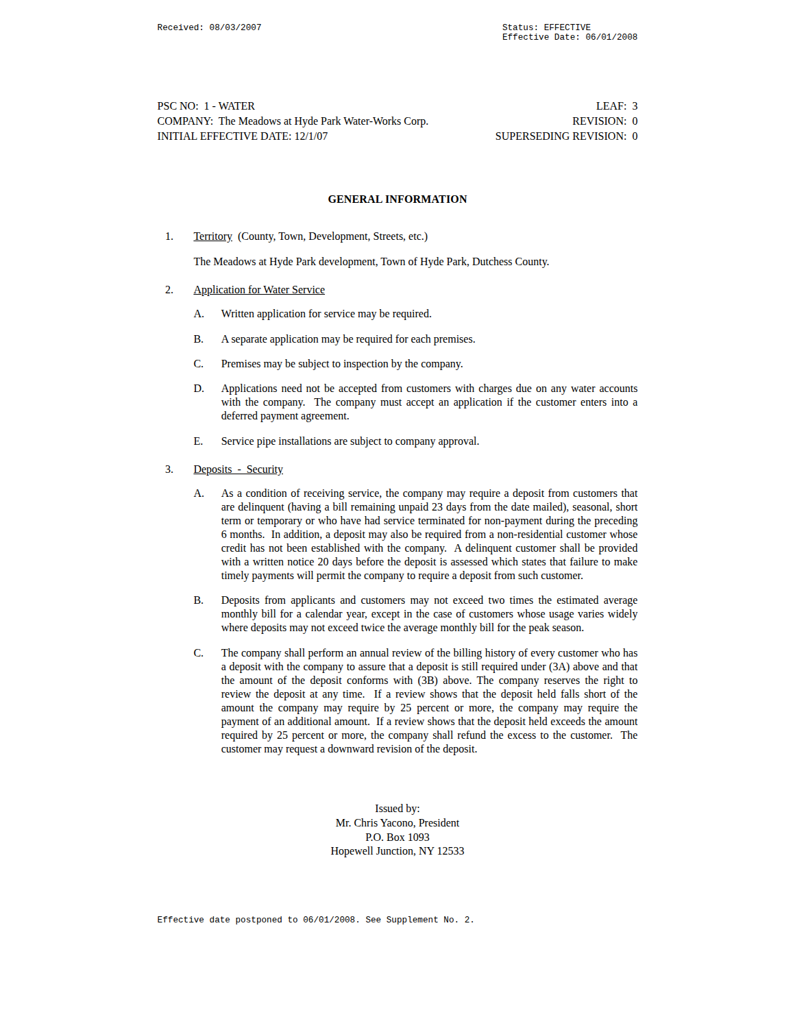Received: 08/03/2007
Status: EFFECTIVE Effective Date: 06/01/2008
PSC NO: 1 - WATER
COMPANY: The Meadows at Hyde Park Water-Works Corp.
INITIAL EFFECTIVE DATE: 12/1/07
LEAF: 3
REVISION: 0
SUPERSEDING REVISION: 0
GENERAL INFORMATION
1. Territory (County, Town, Development, Streets, etc.)
The Meadows at Hyde Park development, Town of Hyde Park, Dutchess County.
2. Application for Water Service
A. Written application for service may be required.
B. A separate application may be required for each premises.
C. Premises may be subject to inspection by the company.
D. Applications need not be accepted from customers with charges due on any water accounts with the company. The company must accept an application if the customer enters into a deferred payment agreement.
E. Service pipe installations are subject to company approval.
3. Deposits - Security
A. As a condition of receiving service, the company may require a deposit from customers that are delinquent (having a bill remaining unpaid 23 days from the date mailed), seasonal, short term or temporary or who have had service terminated for non-payment during the preceding 6 months. In addition, a deposit may also be required from a non-residential customer whose credit has not been established with the company. A delinquent customer shall be provided with a written notice 20 days before the deposit is assessed which states that failure to make timely payments will permit the company to require a deposit from such customer.
B. Deposits from applicants and customers may not exceed two times the estimated average monthly bill for a calendar year, except in the case of customers whose usage varies widely where deposits may not exceed twice the average monthly bill for the peak season.
C. The company shall perform an annual review of the billing history of every customer who has a deposit with the company to assure that a deposit is still required under (3A) above and that the amount of the deposit conforms with (3B) above. The company reserves the right to review the deposit at any time. If a review shows that the deposit held falls short of the amount the company may require by 25 percent or more, the company may require the payment of an additional amount. If a review shows that the deposit held exceeds the amount required by 25 percent or more, the company shall refund the excess to the customer. The customer may request a downward revision of the deposit.
Issued by:
Mr. Chris Yacono, President
P.O. Box 1093
Hopewell Junction, NY 12533
Effective date postponed to 06/01/2008. See Supplement No. 2.